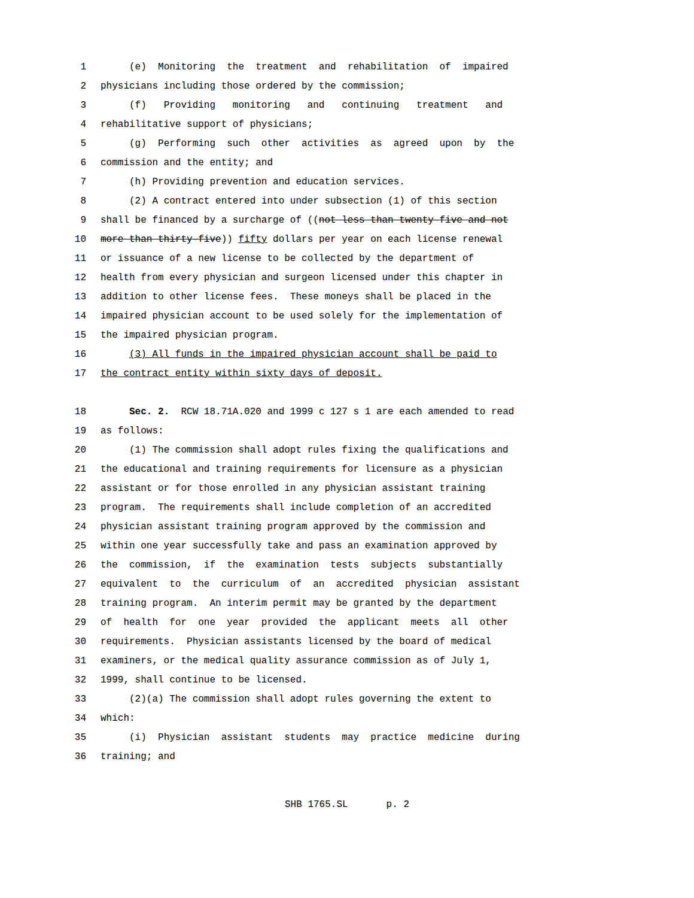1 (e) Monitoring the treatment and rehabilitation of impaired
2 physicians including those ordered by the commission;
3 (f) Providing monitoring and continuing treatment and
4 rehabilitative support of physicians;
5 (g) Performing such other activities as agreed upon by the
6 commission and the entity; and
7 (h) Providing prevention and education services.
8 (2) A contract entered into under subsection (1) of this section
9 shall be financed by a surcharge of ((not less than twenty-five and not
10 more than thirty-five)) fifty dollars per year on each license renewal
11 or issuance of a new license to be collected by the department of
12 health from every physician and surgeon licensed under this chapter in
13 addition to other license fees. These moneys shall be placed in the
14 impaired physician account to be used solely for the implementation of
15 the impaired physician program.
16 (3) All funds in the impaired physician account shall be paid to
17 the contract entity within sixty days of deposit.
18 Sec. 2. RCW 18.71A.020 and 1999 c 127 s 1 are each amended to read
19 as follows:
20 (1) The commission shall adopt rules fixing the qualifications and
21 the educational and training requirements for licensure as a physician
22 assistant or for those enrolled in any physician assistant training
23 program. The requirements shall include completion of an accredited
24 physician assistant training program approved by the commission and
25 within one year successfully take and pass an examination approved by
26 the commission, if the examination tests subjects substantially
27 equivalent to the curriculum of an accredited physician assistant
28 training program. An interim permit may be granted by the department
29 of health for one year provided the applicant meets all other
30 requirements. Physician assistants licensed by the board of medical
31 examiners, or the medical quality assurance commission as of July 1,
321999, shall continue to be licensed.
33 (2)(a) The commission shall adopt rules governing the extent to
34 which:
35 (i) Physician assistant students may practice medicine during
36 training; and
SHB 1765.SL p. 2